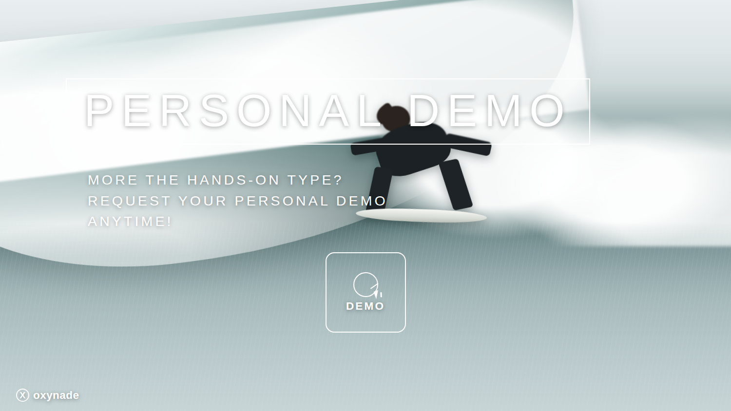Personal Demo
More the hands-on type?
Request your personal demo anytime!
Demo
X oxynade